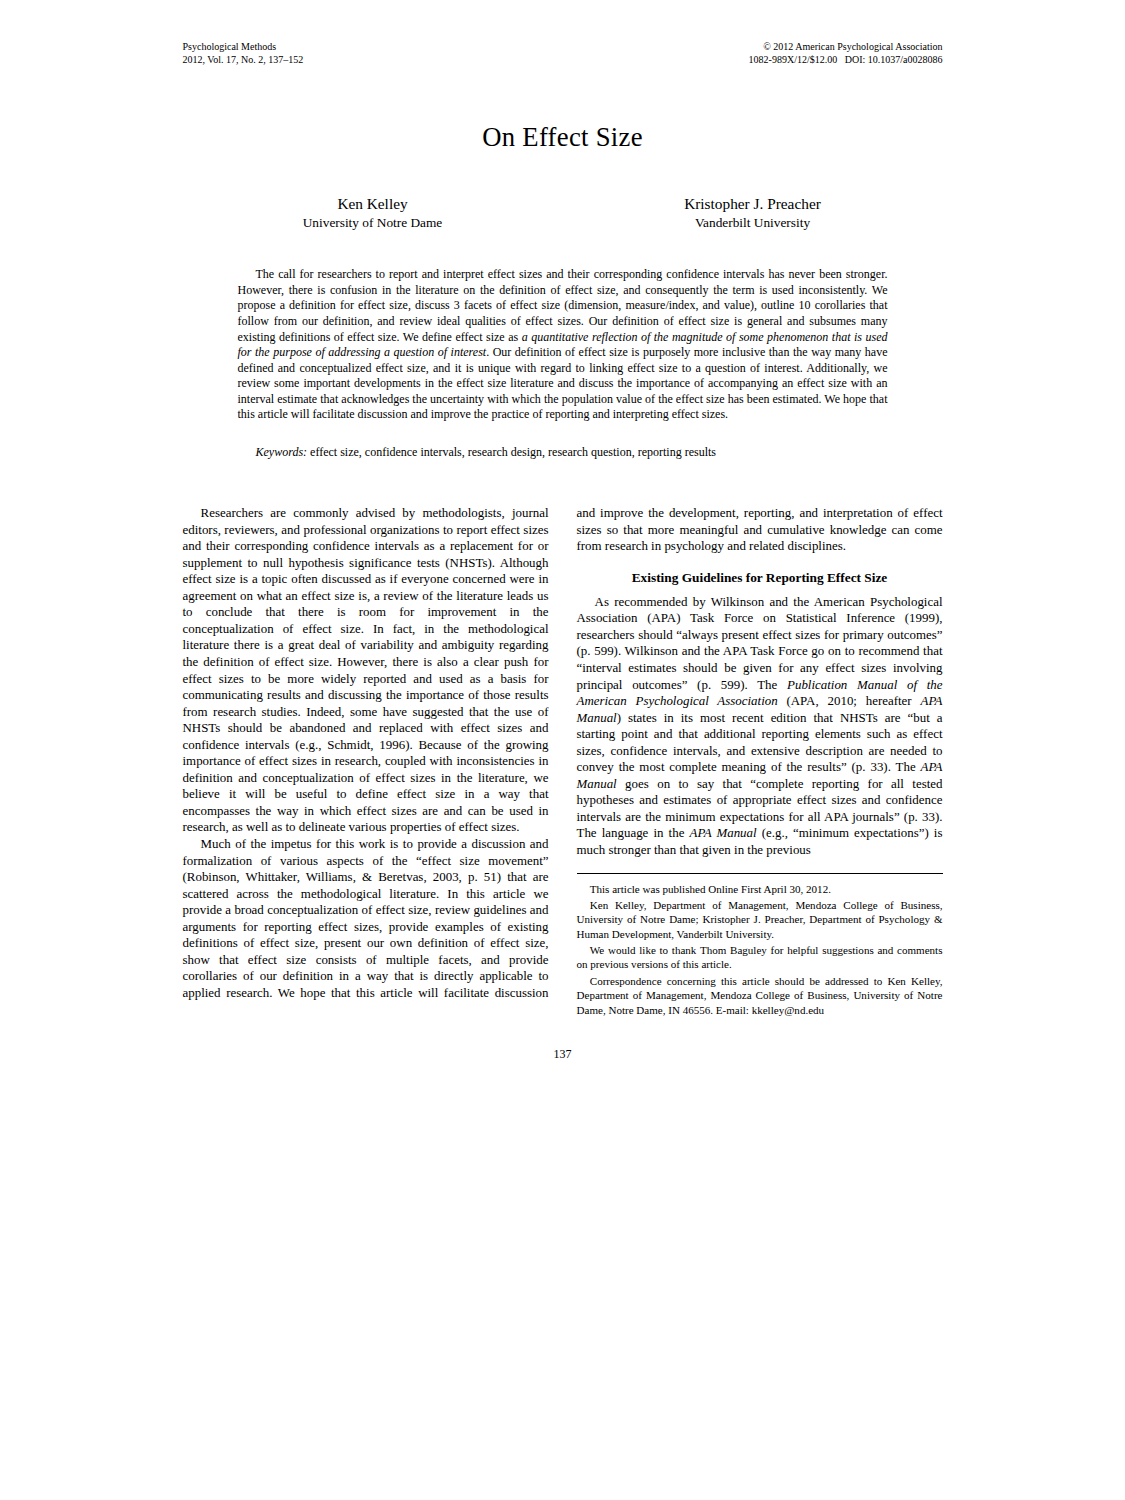Psychological Methods
2012, Vol. 17, No. 2, 137–152
© 2012 American Psychological Association
1082-989X/12/$12.00 DOI: 10.1037/a0028086
On Effect Size
Ken Kelley
University of Notre Dame
Kristopher J. Preacher
Vanderbilt University
The call for researchers to report and interpret effect sizes and their corresponding confidence intervals has never been stronger. However, there is confusion in the literature on the definition of effect size, and consequently the term is used inconsistently. We propose a definition for effect size, discuss 3 facets of effect size (dimension, measure/index, and value), outline 10 corollaries that follow from our definition, and review ideal qualities of effect sizes. Our definition of effect size is general and subsumes many existing definitions of effect size. We define effect size as a quantitative reflection of the magnitude of some phenomenon that is used for the purpose of addressing a question of interest. Our definition of effect size is purposely more inclusive than the way many have defined and conceptualized effect size, and it is unique with regard to linking effect size to a question of interest. Additionally, we review some important developments in the effect size literature and discuss the importance of accompanying an effect size with an interval estimate that acknowledges the uncertainty with which the population value of the effect size has been estimated. We hope that this article will facilitate discussion and improve the practice of reporting and interpreting effect sizes.
Keywords: effect size, confidence intervals, research design, research question, reporting results
Researchers are commonly advised by methodologists, journal editors, reviewers, and professional organizations to report effect sizes and their corresponding confidence intervals as a replacement for or supplement to null hypothesis significance tests (NHSTs). Although effect size is a topic often discussed as if everyone concerned were in agreement on what an effect size is, a review of the literature leads us to conclude that there is room for improvement in the conceptualization of effect size. In fact, in the methodological literature there is a great deal of variability and ambiguity regarding the definition of effect size. However, there is also a clear push for effect sizes to be more widely reported and used as a basis for communicating results and discussing the importance of those results from research studies. Indeed, some have suggested that the use of NHSTs should be abandoned and replaced with effect sizes and confidence intervals (e.g., Schmidt, 1996). Because of the growing importance of effect sizes in research, coupled with inconsistencies in definition and conceptualization of effect sizes in the literature, we believe it will be useful to define effect size in a way that encompasses the way in which effect sizes are and can be used in research, as well as to delineate various properties of effect sizes.
Much of the impetus for this work is to provide a discussion and formalization of various aspects of the “effect size movement” (Robinson, Whittaker, Williams, & Beretvas, 2003, p. 51) that are scattered across the methodological literature. In this article we provide a broad conceptualization of effect size, review guidelines and arguments for reporting effect sizes, provide examples of existing definitions of effect size, present our own definition of effect size, show that effect size consists of multiple facets, and provide corollaries of our definition in a way that is directly applicable to applied research. We hope that this article will facilitate discussion and improve the development, reporting, and interpretation of effect sizes so that more meaningful and cumulative knowledge can come from research in psychology and related disciplines.
Existing Guidelines for Reporting Effect Size
As recommended by Wilkinson and the American Psychological Association (APA) Task Force on Statistical Inference (1999), researchers should “always present effect sizes for primary outcomes” (p. 599). Wilkinson and the APA Task Force go on to recommend that “interval estimates should be given for any effect sizes involving principal outcomes” (p. 599). The Publication Manual of the American Psychological Association (APA, 2010; hereafter APA Manual) states in its most recent edition that NHSTs are “but a starting point and that additional reporting elements such as effect sizes, confidence intervals, and extensive description are needed to convey the most complete meaning of the results” (p. 33). The APA Manual goes on to say that “complete reporting for all tested hypotheses and estimates of appropriate effect sizes and confidence intervals are the minimum expectations for all APA journals” (p. 33). The language in the APA Manual (e.g., “minimum expectations”) is much stronger than that given in the previous
This article was published Online First April 30, 2012.
Ken Kelley, Department of Management, Mendoza College of Business, University of Notre Dame; Kristopher J. Preacher, Department of Psychology & Human Development, Vanderbilt University.
We would like to thank Thom Baguley for helpful suggestions and comments on previous versions of this article.
Correspondence concerning this article should be addressed to Ken Kelley, Department of Management, Mendoza College of Business, University of Notre Dame, Notre Dame, IN 46556. E-mail: kkelley@nd.edu
137